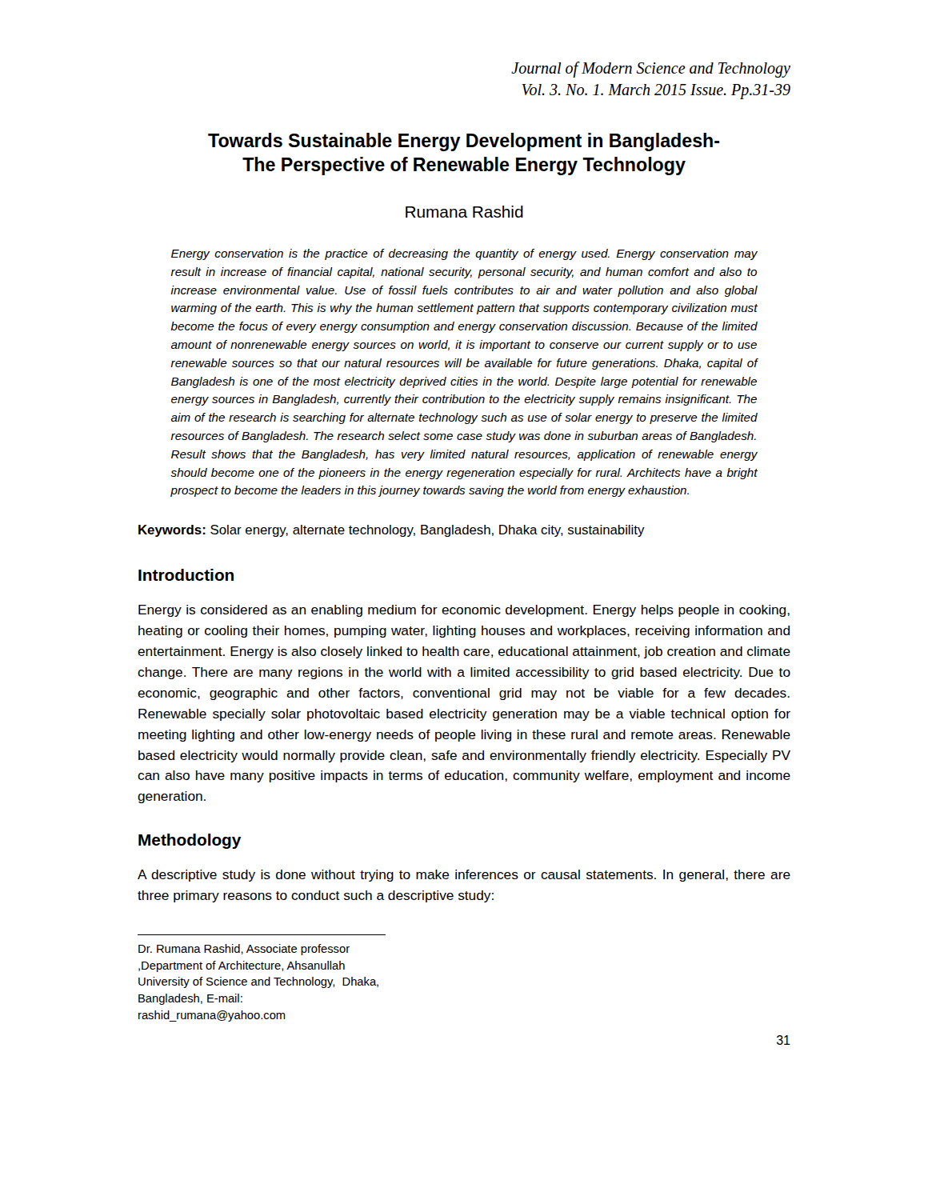Journal of Modern Science and Technology
Vol. 3. No. 1. March 2015 Issue. Pp.31-39
Towards Sustainable Energy Development in Bangladesh-
The Perspective of Renewable Energy Technology
Rumana Rashid
Energy conservation is the practice of decreasing the quantity of energy used. Energy conservation may result in increase of financial capital, national security, personal security, and human comfort and also to increase environmental value. Use of fossil fuels contributes to air and water pollution and also global warming of the earth. This is why the human settlement pattern that supports contemporary civilization must become the focus of every energy consumption and energy conservation discussion. Because of the limited amount of nonrenewable energy sources on world, it is important to conserve our current supply or to use renewable sources so that our natural resources will be available for future generations. Dhaka, capital of Bangladesh is one of the most electricity deprived cities in the world. Despite large potential for renewable energy sources in Bangladesh, currently their contribution to the electricity supply remains insignificant. The aim of the research is searching for alternate technology such as use of solar energy to preserve the limited resources of Bangladesh. The research select some case study was done in suburban areas of Bangladesh. Result shows that the Bangladesh, has very limited natural resources, application of renewable energy should become one of the pioneers in the energy regeneration especially for rural. Architects have a bright prospect to become the leaders in this journey towards saving the world from energy exhaustion.
Keywords: Solar energy, alternate technology, Bangladesh, Dhaka city, sustainability
Introduction
Energy is considered as an enabling medium for economic development. Energy helps people in cooking, heating or cooling their homes, pumping water, lighting houses and workplaces, receiving information and entertainment. Energy is also closely linked to health care, educational attainment, job creation and climate change. There are many regions in the world with a limited accessibility to grid based electricity. Due to economic, geographic and other factors, conventional grid may not be viable for a few decades. Renewable specially solar photovoltaic based electricity generation may be a viable technical option for meeting lighting and other low-energy needs of people living in these rural and remote areas. Renewable based electricity would normally provide clean, safe and environmentally friendly electricity. Especially PV can also have many positive impacts in terms of education, community welfare, employment and income generation.
Methodology
A descriptive study is done without trying to make inferences or causal statements. In general, there are three primary reasons to conduct such a descriptive study:
Dr. Rumana Rashid, Associate professor ,Department of Architecture, Ahsanullah University of Science and Technology, Dhaka, Bangladesh, E-mail: rashid_rumana@yahoo.com
31